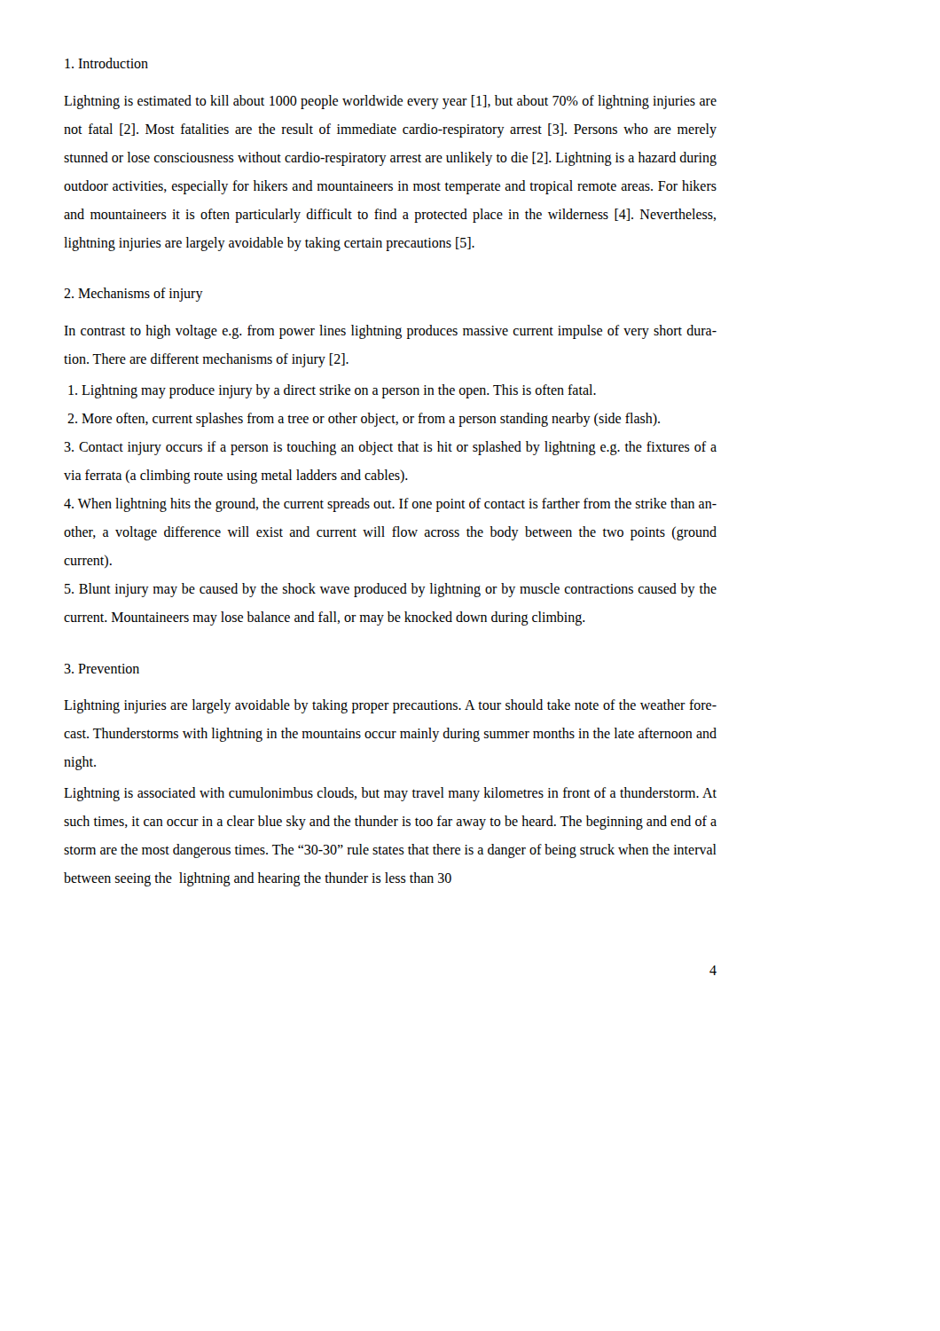1. Introduction
Lightning is estimated to kill about 1000 people worldwide every year [1], but about 70% of lightning injuries are not fatal [2]. Most fatalities are the result of immediate cardio-respiratory arrest [3]. Persons who are merely stunned or lose consciousness without cardio-respiratory arrest are unlikely to die [2]. Lightning is a hazard during outdoor activities, especially for hikers and mountaineers in most temperate and tropical remote areas. For hikers and mountaineers it is often particularly difficult to find a protected place in the wilderness [4]. Nevertheless, lightning injuries are largely avoidable by taking certain precautions [5].
2. Mechanisms of injury
In contrast to high voltage e.g. from power lines lightning produces massive current impulse of very short duration. There are different mechanisms of injury [2].
1. Lightning may produce injury by a direct strike on a person in the open. This is often fatal.
2. More often, current splashes from a tree or other object, or from a person standing nearby (side flash).
3. Contact injury occurs if a person is touching an object that is hit or splashed by lightning e.g. the fixtures of a via ferrata (a climbing route using metal ladders and cables).
4. When lightning hits the ground, the current spreads out. If one point of contact is farther from the strike than another, a voltage difference will exist and current will flow across the body between the two points (ground current).
5. Blunt injury may be caused by the shock wave produced by lightning or by muscle contractions caused by the current. Mountaineers may lose balance and fall, or may be knocked down during climbing.
3. Prevention
Lightning injuries are largely avoidable by taking proper precautions. A tour should take note of the weather forecast. Thunderstorms with lightning in the mountains occur mainly during summer months in the late afternoon and night.
Lightning is associated with cumulonimbus clouds, but may travel many kilometres in front of a thunderstorm. At such times, it can occur in a clear blue sky and the thunder is too far away to be heard. The beginning and end of a storm are the most dangerous times. The “30-30” rule states that there is a danger of being struck when the interval between seeing the lightning and hearing the thunder is less than 30
4